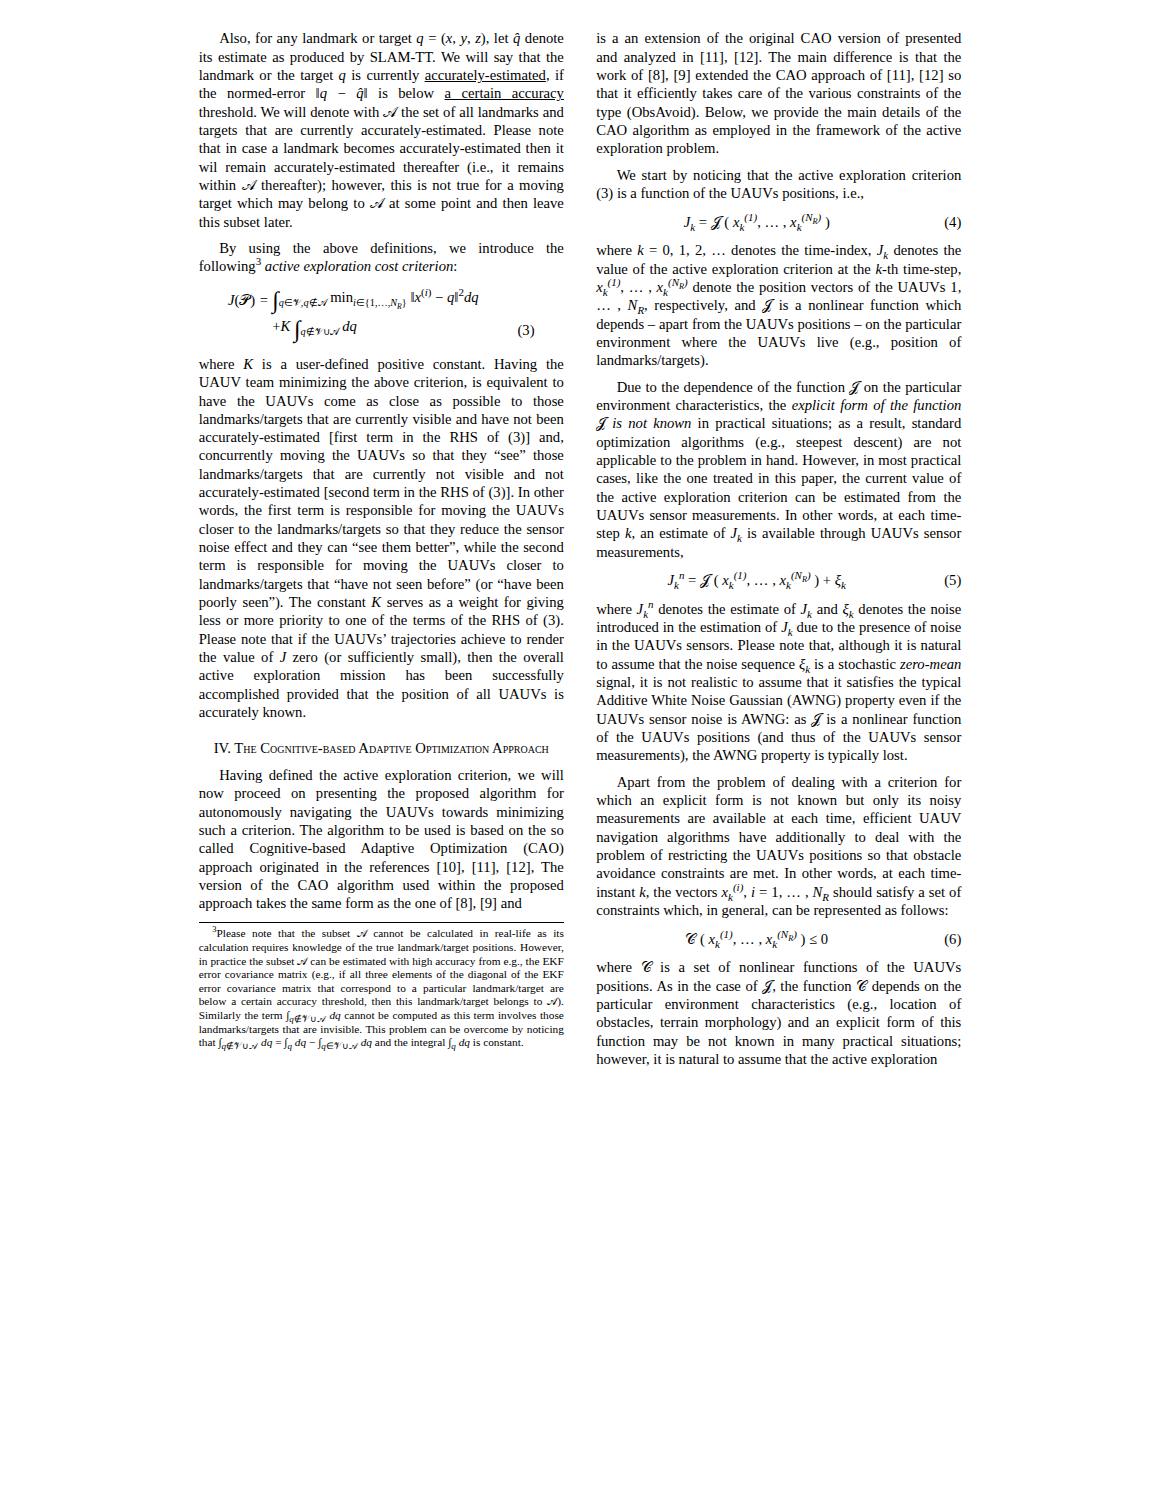Also, for any landmark or target q = (x, y, z), let q̂ denote its estimate as produced by SLAM-TT. We will say that the landmark or the target q is currently accurately-estimated, if the normed-error ‖q − q̂‖ is below a certain accuracy threshold. We will denote with 𝒜 the set of all landmarks and targets that are currently accurately-estimated. Please note that in case a landmark becomes accurately-estimated then it wil remain accurately-estimated thereafter (i.e., it remains within 𝒜 thereafter); however, this is not true for a moving target which may belong to 𝒜 at some point and then leave this subset later.
By using the above definitions, we introduce the following3 active exploration cost criterion:
| J ( 𝒫 ) | = | ∫ q ∈ 𝒱 , q ∉ 𝒜 min i ∈{1,…, N R } ‖ x ( i ) − q ‖ 2 dq | |
| | | + K ∫ q ∉ 𝒱 ∪ 𝒜 dq | (3) |
where K is a user-defined positive constant. Having the UAUV team minimizing the above criterion, is equivalent to have the UAUVs come as close as possible to those landmarks/targets that are currently visible and have not been accurately-estimated [first term in the RHS of (3)] and, concurrently moving the UAUVs so that they “see” those landmarks/targets that are currently not visible and not accurately-estimated [second term in the RHS of (3)]. In other words, the first term is responsible for moving the UAUVs closer to the landmarks/targets so that they reduce the sensor noise effect and they can “see them better”, while the second term is responsible for moving the UAUVs closer to landmarks/targets that “have not seen before” (or “have been poorly seen”). The constant K serves as a weight for giving less or more priority to one of the terms of the RHS of (3). Please note that if the UAUVs’ trajectories achieve to render the value of J zero (or sufficiently small), then the overall active exploration mission has been successfully accomplished provided that the position of all UAUVs is accurately known.
IV. The Cognitive-based Adaptive Optimization Approach
Having defined the active exploration criterion, we will now proceed on presenting the proposed algorithm for autonomously navigating the UAUVs towards minimizing such a criterion. The algorithm to be used is based on the so called Cognitive-based Adaptive Optimization (CAO) approach originated in the references [10], [11], [12], The version of the CAO algorithm used within the proposed approach takes the same form as the one of [8], [9] and
3Please note that the subset 𝒜 cannot be calculated in real-life as its calculation requires knowledge of the true landmark/target positions. However, in practice the subset 𝒜 can be estimated with high accuracy from e.g., the EKF error covariance matrix (e.g., if all three elements of the diagonal of the EKF error covariance matrix that correspond to a particular landmark/target are below a certain accuracy threshold, then this landmark/target belongs to 𝒜). Similarly the term ∫q∉𝒱∪𝒜 dq cannot be computed as this term involves those landmarks/targets that are invisible. This problem can be overcome by noticing that ∫q∉𝒱∪𝒜 dq = ∫q dq − ∫q∈𝒱∪𝒜 dq and the integral ∫q dq is constant.
is a an extension of the original CAO version of presented and analyzed in [11], [12]. The main difference is that the work of [8], [9] extended the CAO approach of [11], [12] so that it efficiently takes care of the various constraints of the type (ObsAvoid). Below, we provide the main details of the CAO algorithm as employed in the framework of the active exploration problem.
We start by noticing that the active exploration criterion (3) is a function of the UAUVs positions, i.e.,
Jk = 𝒥 ( xk(1), … , xk(NR) ) (4)
where k = 0, 1, 2, … denotes the time-index, Jk denotes the value of the active exploration criterion at the k-th time-step, xk(1), … , xk(NR) denote the position vectors of the UAUVs 1, … , NR, respectively, and 𝒥 is a nonlinear function which depends – apart from the UAUVs positions – on the particular environment where the UAUVs live (e.g., position of landmarks/targets).
Due to the dependence of the function 𝒥 on the particular environment characteristics, the explicit form of the function 𝒥 is not known in practical situations; as a result, standard optimization algorithms (e.g., steepest descent) are not applicable to the problem in hand. However, in most practical cases, like the one treated in this paper, the current value of the active exploration criterion can be estimated from the UAUVs sensor measurements. In other words, at each time-step k, an estimate of Jk is available through UAUVs sensor measurements,
Jkn = 𝒥 ( xk(1), … , xk(NR) ) + ξk (5)
where Jkn denotes the estimate of Jk and ξk denotes the noise introduced in the estimation of Jk due to the presence of noise in the UAUVs sensors. Please note that, although it is natural to assume that the noise sequence ξk is a stochastic zero-mean signal, it is not realistic to assume that it satisfies the typical Additive White Noise Gaussian (AWNG) property even if the UAUVs sensor noise is AWNG: as 𝒥 is a nonlinear function of the UAUVs positions (and thus of the UAUVs sensor measurements), the AWNG property is typically lost.
Apart from the problem of dealing with a criterion for which an explicit form is not known but only its noisy measurements are available at each time, efficient UAUV navigation algorithms have additionally to deal with the problem of restricting the UAUVs positions so that obstacle avoidance constraints are met. In other words, at each time-instant k, the vectors xk(i), i = 1, … , NR should satisfy a set of constraints which, in general, can be represented as follows:
𝒞 ( xk(1), … , xk(NR) ) ≤ 0 (6)
where 𝒞 is a set of nonlinear functions of the UAUVs positions. As in the case of 𝒥, the function 𝒞 depends on the particular environment characteristics (e.g., location of obstacles, terrain morphology) and an explicit form of this function may be not known in many practical situations; however, it is natural to assume that the active exploration